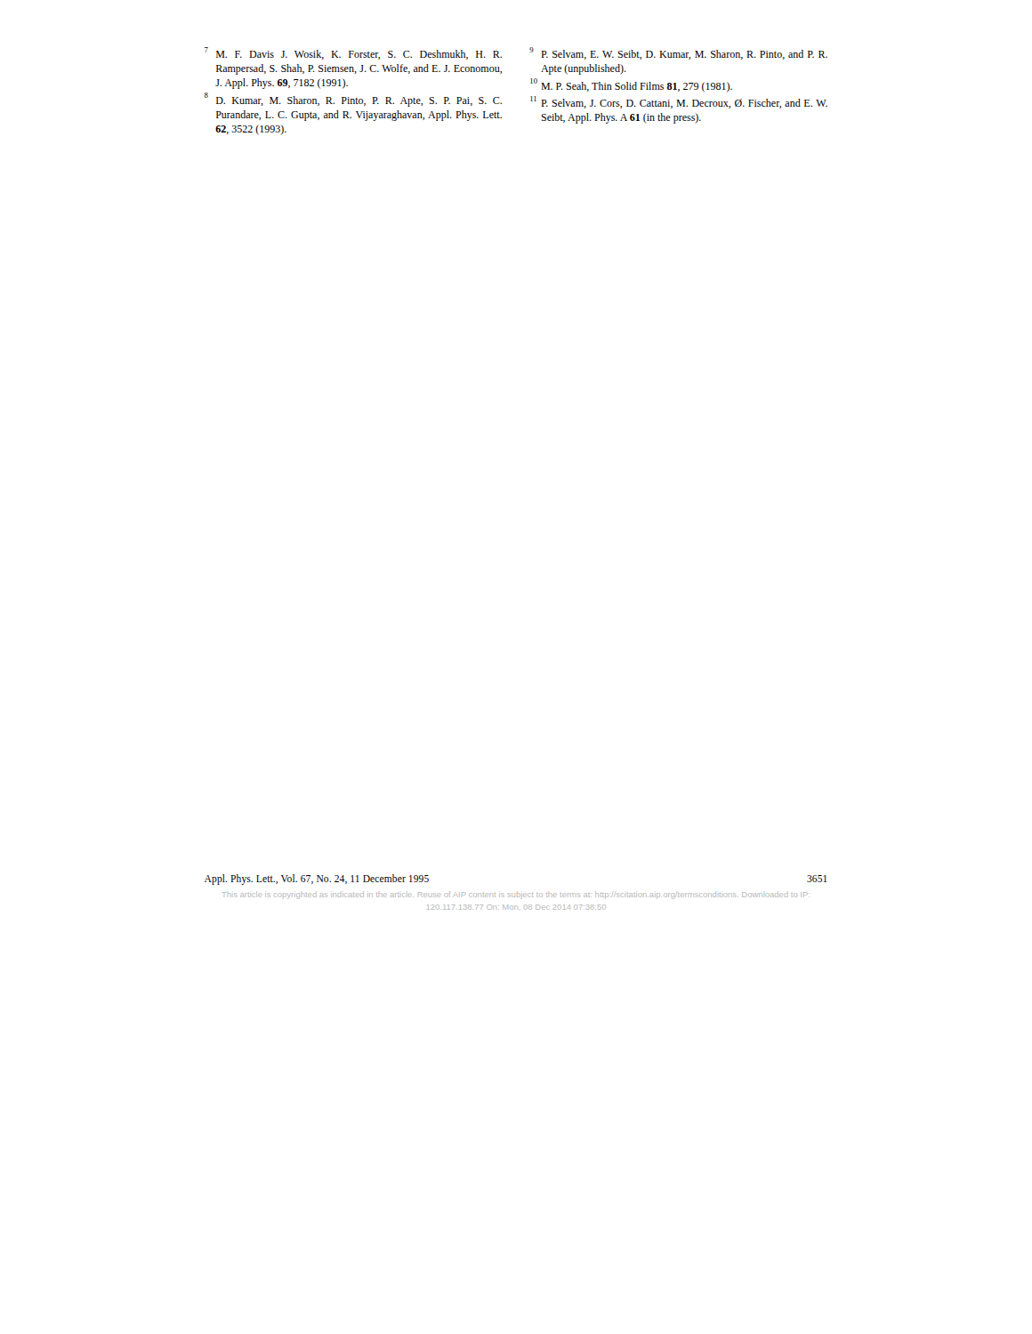7 M. F. Davis J. Wosik, K. Forster, S. C. Deshmukh, H. R. Rampersad, S. Shah, P. Siemsen, J. C. Wolfe, and E. J. Economou, J. Appl. Phys. 69, 7182 (1991).
8 D. Kumar, M. Sharon, R. Pinto, P. R. Apte, S. P. Pai, S. C. Purandare, L. C. Gupta, and R. Vijayaraghavan, Appl. Phys. Lett. 62, 3522 (1993).
9 P. Selvam, E. W. Seibt, D. Kumar, M. Sharon, R. Pinto, and P. R. Apte (unpublished).
10 M. P. Seah, Thin Solid Films 81, 279 (1981).
11 P. Selvam, J. Cors, D. Cattani, M. Decroux, Ø. Fischer, and E. W. Seibt, Appl. Phys. A 61 (in the press).
Appl. Phys. Lett., Vol. 67, No. 24, 11 December 1995
3651
This article is copyrighted as indicated in the article. Reuse of AIP content is subject to the terms at: http://scitation.aip.org/termsconditions. Downloaded to IP:
120.117.138.77 On: Mon, 08 Dec 2014 07:38:50